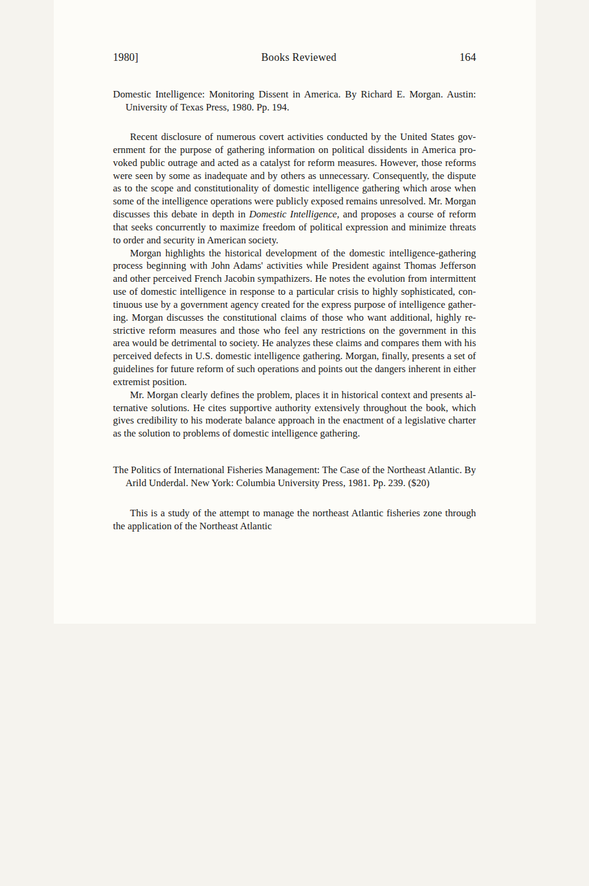1980] Books Reviewed 164
Domestic Intelligence: Monitoring Dissent in America. By Richard E. Morgan. Austin: University of Texas Press, 1980. Pp. 194.
Recent disclosure of numerous covert activities conducted by the United States government for the purpose of gathering information on political dissidents in America provoked public outrage and acted as a catalyst for reform measures. However, those reforms were seen by some as inadequate and by others as unnecessary. Consequently, the dispute as to the scope and constitutionality of domestic intelligence gathering which arose when some of the intelligence operations were publicly exposed remains unresolved. Mr. Morgan discusses this debate in depth in Domestic Intelligence, and proposes a course of reform that seeks concurrently to maximize freedom of political expression and minimize threats to order and security in American society.
Morgan highlights the historical development of the domestic intelligence-gathering process beginning with John Adams' activities while President against Thomas Jefferson and other perceived French Jacobin sympathizers. He notes the evolution from intermittent use of domestic intelligence in response to a particular crisis to highly sophisticated, continuous use by a government agency created for the express purpose of intelligence gathering. Morgan discusses the constitutional claims of those who want additional, highly restrictive reform measures and those who feel any restrictions on the government in this area would be detrimental to society. He analyzes these claims and compares them with his perceived defects in U.S. domestic intelligence gathering. Morgan, finally, presents a set of guidelines for future reform of such operations and points out the dangers inherent in either extremist position.
Mr. Morgan clearly defines the problem, places it in historical context and presents alternative solutions. He cites supportive authority extensively throughout the book, which gives credibility to his moderate balance approach in the enactment of a legislative charter as the solution to problems of domestic intelligence gathering.
The Politics of International Fisheries Management: The Case of the Northeast Atlantic. By Arild Underdal. New York: Columbia University Press, 1981. Pp. 239. ($20)
This is a study of the attempt to manage the northeast Atlantic fisheries zone through the application of the Northeast Atlantic